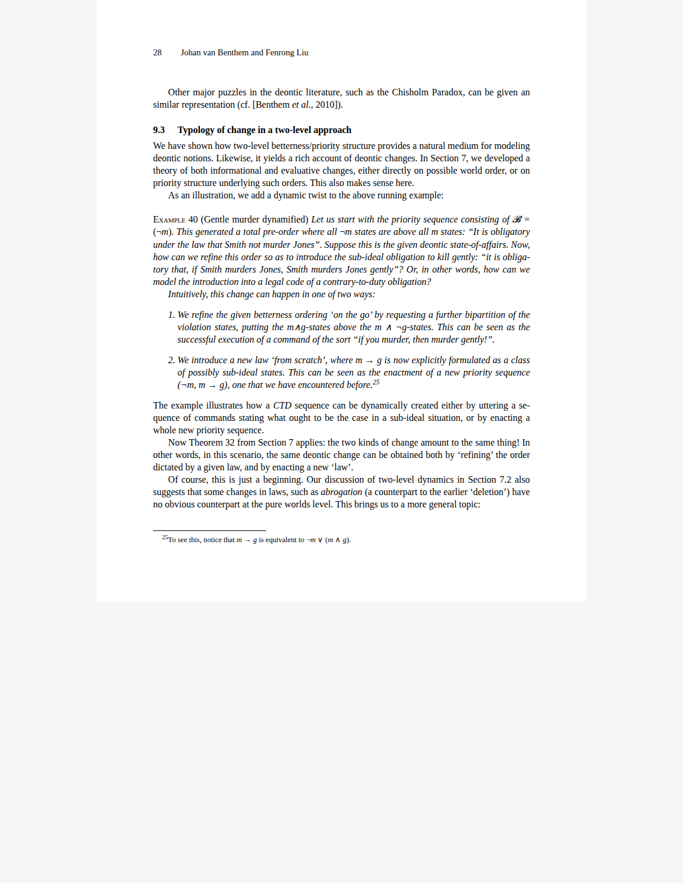28 Johan van Benthem and Fenrong Liu
Other major puzzles in the deontic literature, such as the Chisholm Paradox, can be given an similar representation (cf. [Benthem et al., 2010]).
9.3 Typology of change in a two-level approach
We have shown how two-level betterness/priority structure provides a natural medium for modeling deontic notions. Likewise, it yields a rich account of deontic changes. In Section 7, we developed a theory of both informational and evaluative changes, either directly on possible world order, or on priority structure underlying such orders. This also makes sense here.
As an illustration, we add a dynamic twist to the above running example:
Example 40 (Gentle murder dynamified) Let us start with the priority sequence consisting of 𝓑 = (¬m). This generated a total pre-order where all ¬m states are above all m states: “It is obligatory under the law that Smith not murder Jones”. Suppose this is the given deontic state-of-affairs. Now, how can we refine this order so as to introduce the sub-ideal obligation to kill gently: “it is obligatory that, if Smith murders Jones, Smith murders Jones gently”? Or, in other words, how can we model the introduction into a legal code of a contrary-to-duty obligation?
Intuitively, this change can happen in one of two ways:
We refine the given betterness ordering ‘on the go’ by requesting a further bipartition of the violation states, putting the m∧g-states above the m ∧ ¬g-states. This can be seen as the successful execution of a command of the sort “if you murder, then murder gently!”.
We introduce a new law ‘from scratch’, where m → g is now explicitly formulated as a class of possibly sub-ideal states. This can be seen as the enactment of a new priority sequence (¬m, m → g), one that we have encountered before.25
The example illustrates how a CTD sequence can be dynamically created either by uttering a sequence of commands stating what ought to be the case in a sub-ideal situation, or by enacting a whole new priority sequence.
Now Theorem 32 from Section 7 applies: the two kinds of change amount to the same thing! In other words, in this scenario, the same deontic change can be obtained both by ‘refining’ the order dictated by a given law, and by enacting a new ‘law’.
Of course, this is just a beginning. Our discussion of two-level dynamics in Section 7.2 also suggests that some changes in laws, such as abrogation (a counterpart to the earlier ‘deletion’) have no obvious counterpart at the pure worlds level. This brings us to a more general topic:
25To see this, notice that m → g is equivalent to ¬m ∨ (m ∧ g).